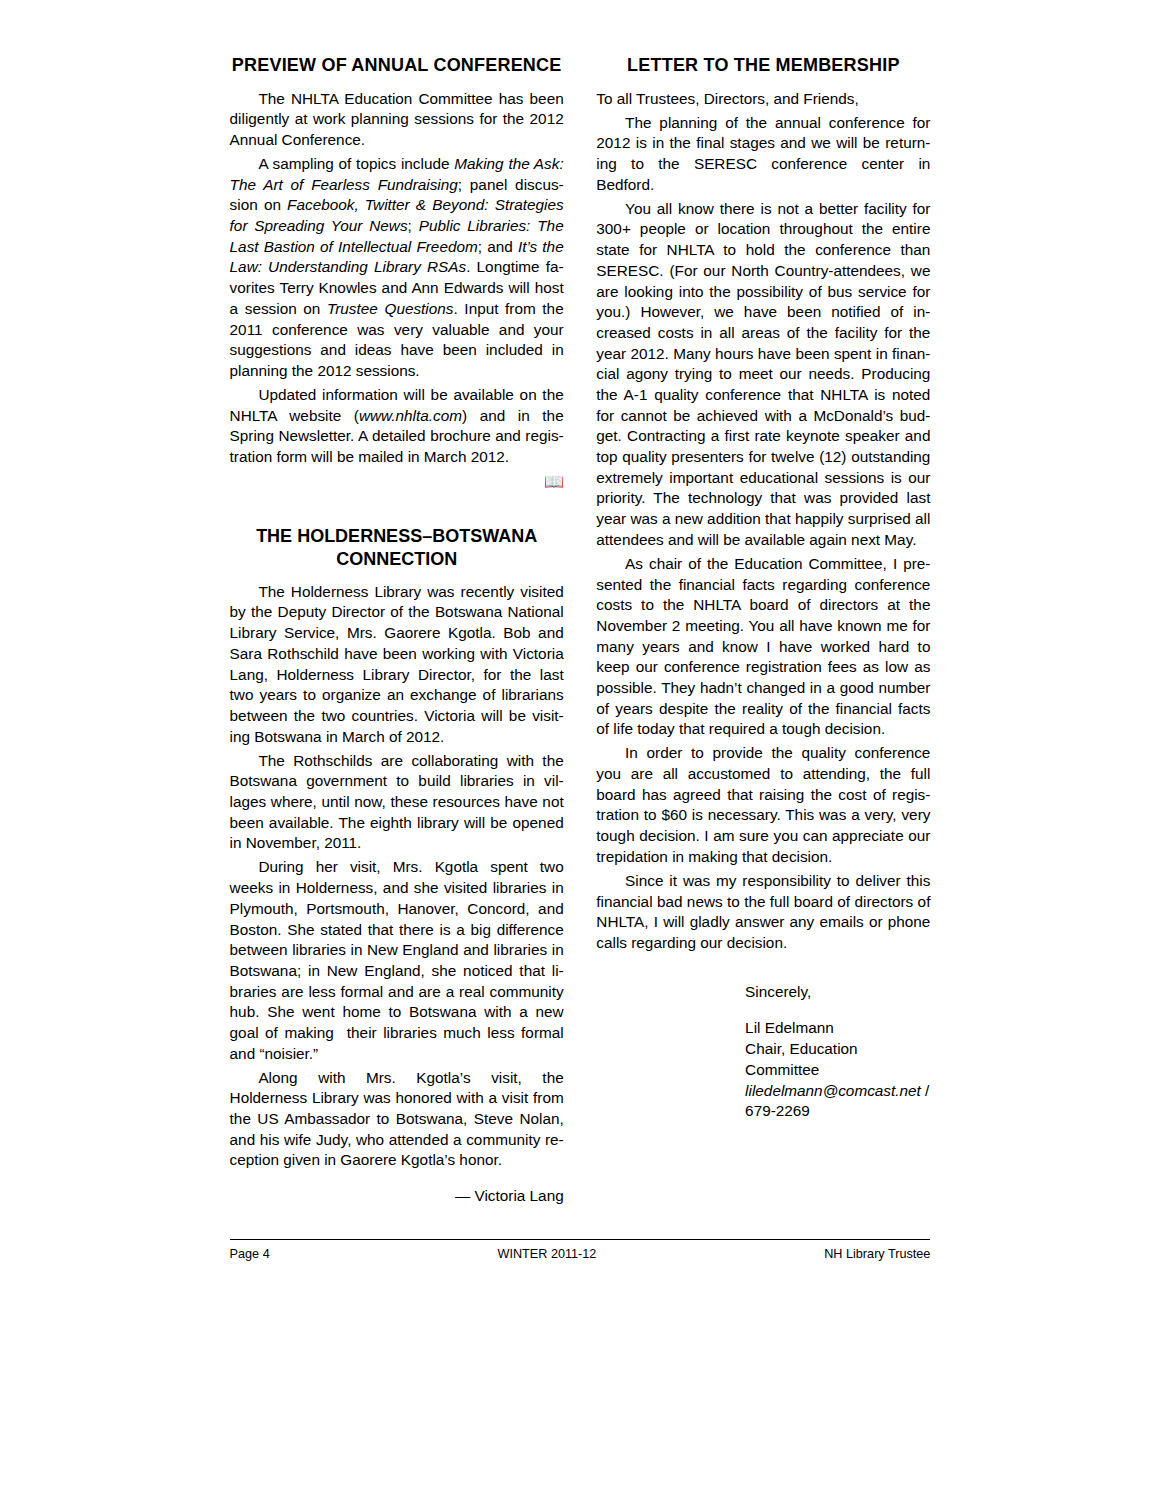PREVIEW OF ANNUAL CONFERENCE
The NHLTA Education Committee has been diligently at work planning sessions for the 2012 Annual Conference.
A sampling of topics include Making the Ask: The Art of Fearless Fundraising; panel discussion on Facebook, Twitter & Beyond: Strategies for Spreading Your News; Public Libraries: The Last Bastion of Intellectual Freedom; and It’s the Law: Understanding Library RSAs. Longtime favorites Terry Knowles and Ann Edwards will host a session on Trustee Questions. Input from the 2011 conference was very valuable and your suggestions and ideas have been included in planning the 2012 sessions.
Updated information will be available on the NHLTA website (www.nhlta.com) and in the Spring Newsletter. A detailed brochure and registration form will be mailed in March 2012.
📖
THE HOLDERNESS–BOTSWANA
CONNECTION
The Holderness Library was recently visited by the Deputy Director of the Botswana National Library Service, Mrs. Gaorere Kgotla. Bob and Sara Rothschild have been working with Victoria Lang, Holderness Library Director, for the last two years to organize an exchange of librarians between the two countries. Victoria will be visiting Botswana in March of 2012.
The Rothschilds are collaborating with the Botswana government to build libraries in villages where, until now, these resources have not been available. The eighth library will be opened in November, 2011.
During her visit, Mrs. Kgotla spent two weeks in Holderness, and she visited libraries in Plymouth, Portsmouth, Hanover, Concord, and Boston. She stated that there is a big difference between libraries in New England and libraries in Botswana; in New England, she noticed that libraries are less formal and are a real community hub. She went home to Botswana with a new goal of making their libraries much less formal and “noisier.”
Along with Mrs. Kgotla’s visit, the Holderness Library was honored with a visit from the US Ambassador to Botswana, Steve Nolan, and his wife Judy, who attended a community reception given in Gaorere Kgotla’s honor.
— Victoria Lang
LETTER TO THE MEMBERSHIP
To all Trustees, Directors, and Friends,
The planning of the annual conference for 2012 is in the final stages and we will be returning to the SERESC conference center in Bedford.
You all know there is not a better facility for 300+ people or location throughout the entire state for NHLTA to hold the conference than SERESC. (For our North Country‑attendees, we are looking into the possibility of bus service for you.) However, we have been notified of increased costs in all areas of the facility for the year 2012. Many hours have been spent in financial agony trying to meet our needs. Producing the A-1 quality conference that NHLTA is noted for cannot be achieved with a McDonald’s budget. Contracting a first rate keynote speaker and top quality presenters for twelve (12) outstanding extremely important educational sessions is our priority. The technology that was provided last year was a new addition that happily surprised all attendees and will be available again next May.
As chair of the Education Committee, I presented the financial facts regarding conference costs to the NHLTA board of directors at the November 2 meeting. You all have known me for many years and know I have worked hard to keep our conference registration fees as low as possible. They hadn’t changed in a good number of years despite the reality of the financial facts of life today that required a tough decision.
In order to provide the quality conference you are all accustomed to attending, the full board has agreed that raising the cost of registration to $60 is necessary. This was a very, very tough decision. I am sure you can appreciate our trepidation in making that decision.
Since it was my responsibility to deliver this financial bad news to the full board of directors of NHLTA, I will gladly answer any emails or phone calls regarding our decision.
Sincerely,
Lil Edelmann
Chair, Education Committee
liledelmann@comcast.net / 679-2269
Page 4
WINTER 2011-12
NH Library Trustee